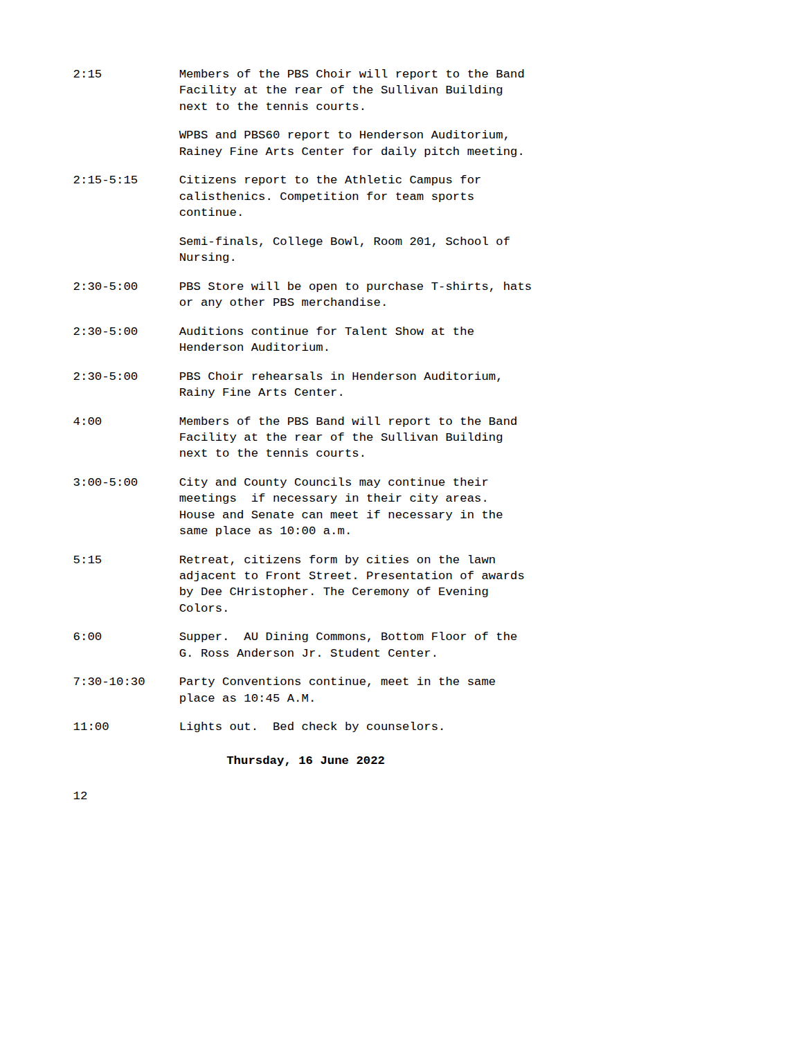| 2:15 | Members of the PBS Choir will report to the Band Facility at the rear of the Sullivan Building next to the tennis courts. WPBS and PBS60 report to Henderson Auditorium, Rainey Fine Arts Center for daily pitch meeting. |
| 2:15-5:15 | Citizens report to the Athletic Campus for calisthenics. Competition for team sports continue. Semi-finals, College Bowl, Room 201, School of Nursing. |
| 2:30-5:00 | PBS Store will be open to purchase T-shirts, hats or any other PBS merchandise. |
| 2:30-5:00 | Auditions continue for Talent Show at the Henderson Auditorium. |
| 2:30-5:00 | PBS Choir rehearsals in Henderson Auditorium, Rainy Fine Arts Center. |
| 4:00 | Members of the PBS Band will report to the Band Facility at the rear of the Sullivan Building next to the tennis courts. |
| 3:00-5:00 | City and County Councils may continue their meetings if necessary in their city areas. House and Senate can meet if necessary in the same place as 10:00 a.m. |
| 5:15 | Retreat, citizens form by cities on the lawn adjacent to Front Street. Presentation of awards by Dee CHristopher. The Ceremony of Evening Colors. |
| 6:00 | Supper. AU Dining Commons, Bottom Floor of the G. Ross Anderson Jr. Student Center. |
| 7:30-10:30 | Party Conventions continue, meet in the same place as 10:45 A.M. |
| 11:00 | Lights out. Bed check by counselors. |
Thursday, 16 June 2022
12